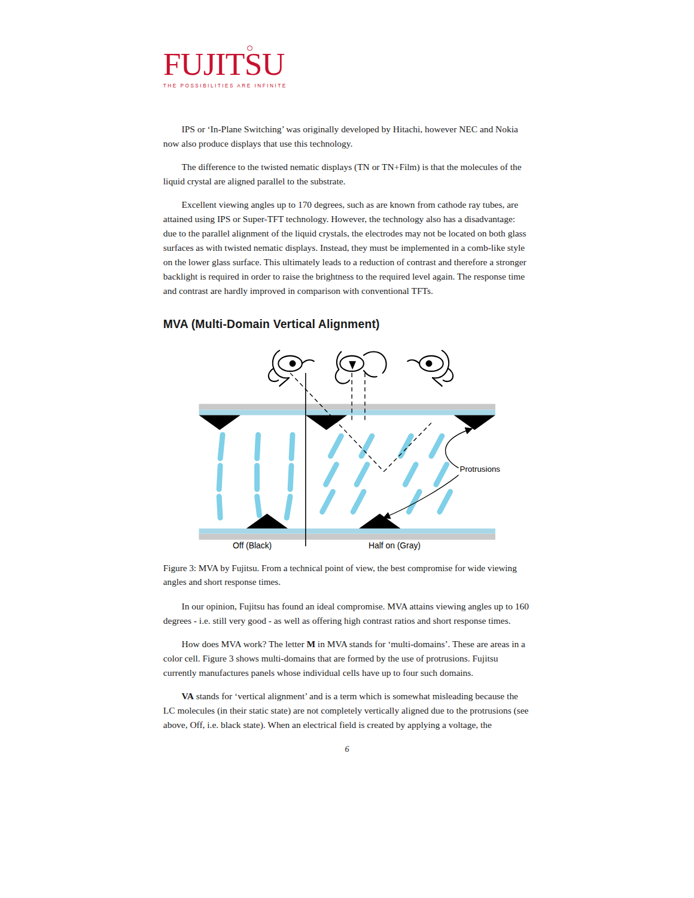FUJITSU
THE POSSIBILITIES ARE INFINITE
IPS or ‘In-Plane Switching’ was originally developed by Hitachi, however NEC and Nokia now also produce displays that use this technology.
The difference to the twisted nematic displays (TN or TN+Film) is that the molecules of the liquid crystal are aligned parallel to the substrate.
Excellent viewing angles up to 170 degrees, such as are known from cathode ray tubes, are attained using IPS or Super-TFT technology. However, the technology also has a disadvantage: due to the parallel alignment of the liquid crystals, the electrodes may not be located on both glass surfaces as with twisted nematic displays. Instead, they must be implemented in a comb-like style on the lower glass surface. This ultimately leads to a reduction of contrast and therefore a stronger backlight is required in order to raise the brightness to the required level again. The response time and contrast are hardly improved in comparison with conventional TFTs.
MVA (Multi-Domain Vertical Alignment)
Protrusions Off (Black) Half on (Gray)
Figure 3: MVA by Fujitsu. From a technical point of view, the best compromise for wide viewing angles and short response times.
In our opinion, Fujitsu has found an ideal compromise. MVA attains viewing angles up to 160 degrees - i.e. still very good - as well as offering high contrast ratios and short response times.
How does MVA work? The letter M in MVA stands for ‘multi-domains’. These are areas in a color cell. Figure 3 shows multi-domains that are formed by the use of protrusions. Fujitsu currently manufactures panels whose individual cells have up to four such domains.
VA stands for ‘vertical alignment’ and is a term which is somewhat misleading because the LC molecules (in their static state) are not completely vertically aligned due to the protrusions (see above, Off, i.e. black state). When an electrical field is created by applying a voltage, the
6